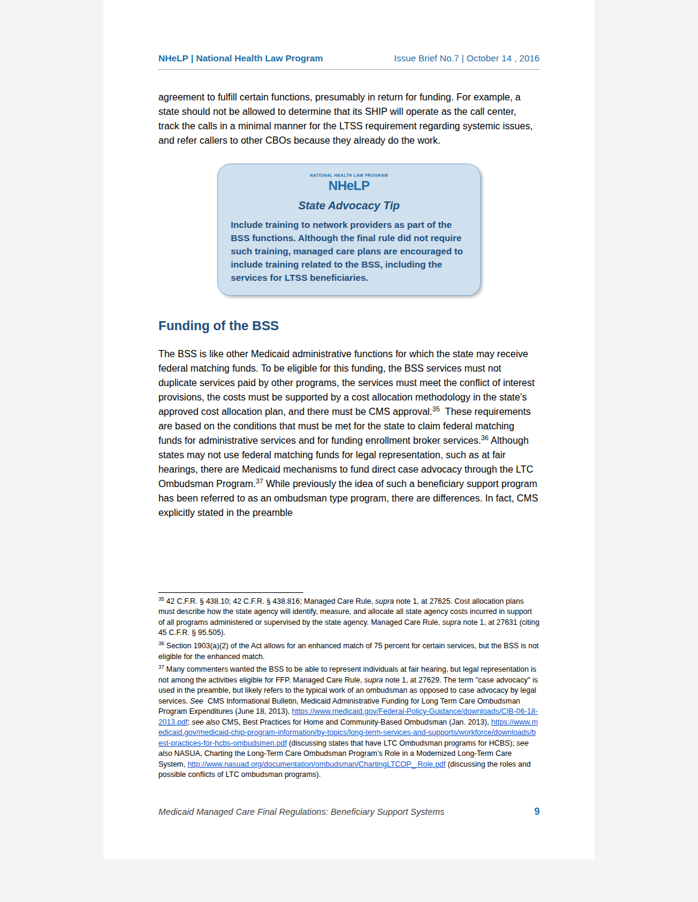NHeLP | National Health Law Program
Issue Brief No.7 | October 14 , 2016
agreement to fulfill certain functions, presumably in return for funding. For example, a state should not be allowed to determine that its SHIP will operate as the call center, track the calls in a minimal manner for the LTSS requirement regarding systemic issues, and refer callers to other CBOs because they already do the work.
NATIONAL HEALTH LAW PROGRAMNHeLP
State Advocacy Tip
Include training to network providers as part of the BSS functions. Although the final rule did not require such training, managed care plans are encouraged to include training related to the BSS, including the services for LTSS beneficiaries.
Funding of the BSS
The BSS is like other Medicaid administrative functions for which the state may receive federal matching funds. To be eligible for this funding, the BSS services must not duplicate services paid by other programs, the services must meet the conflict of interest provisions, the costs must be supported by a cost allocation methodology in the state's approved cost allocation plan, and there must be CMS approval.35 These requirements are based on the conditions that must be met for the state to claim federal matching funds for administrative services and for funding enrollment broker services.36 Although states may not use federal matching funds for legal representation, such as at fair hearings, there are Medicaid mechanisms to fund direct case advocacy through the LTC Ombudsman Program.37 While previously the idea of such a beneficiary support program has been referred to as an ombudsman type program, there are differences. In fact, CMS explicitly stated in the preamble
35 42 C.F.R. § 438.10; 42 C.F.R. § 438.816; Managed Care Rule, supra note 1, at 27625. Cost allocation plans must describe how the state agency will identify, measure, and allocate all state agency costs incurred in support of all programs administered or supervised by the state agency. Managed Care Rule, supra note 1, at 27631 (citing 45 C.F.R. § 95.505).
36 Section 1903(a)(2) of the Act allows for an enhanced match of 75 percent for certain services, but the BSS is not eligible for the enhanced match.
37 Many commenters wanted the BSS to be able to represent individuals at fair hearing, but legal representation is not among the activities eligible for FFP. Managed Care Rule, supra note 1, at 27629. The term "case advocacy" is used in the preamble, but likely refers to the typical work of an ombudsman as opposed to case advocacy by legal services. See CMS Informational Bulletin, Medicaid Administrative Funding for Long Term Care Ombudsman Program Expenditures (June 18, 2013), https://www.medicaid.gov/Federal-Policy-Guidance/downloads/CIB-06-18-2013.pdf; see also CMS, Best Practices for Home and Community-Based Ombudsman (Jan. 2013), https://www.medicaid.gov/medicaid-chip-program-information/by-topics/long-term-services-and-supports/workforce/downloads/best-practices-for-hcbs-ombudsmen.pdf (discussing states that have LTC Ombudsman programs for HCBS); see also NASUA, Charting the Long-Term Care Ombudsman Program's Role in a Modernized Long-Term Care System, http://www.nasuad.org/documentation/ombudsman/ChartingLTCOP_ Role.pdf (discussing the roles and possible conflicts of LTC ombudsman programs).
Medicaid Managed Care Final Regulations: Beneficiary Support Systems
9